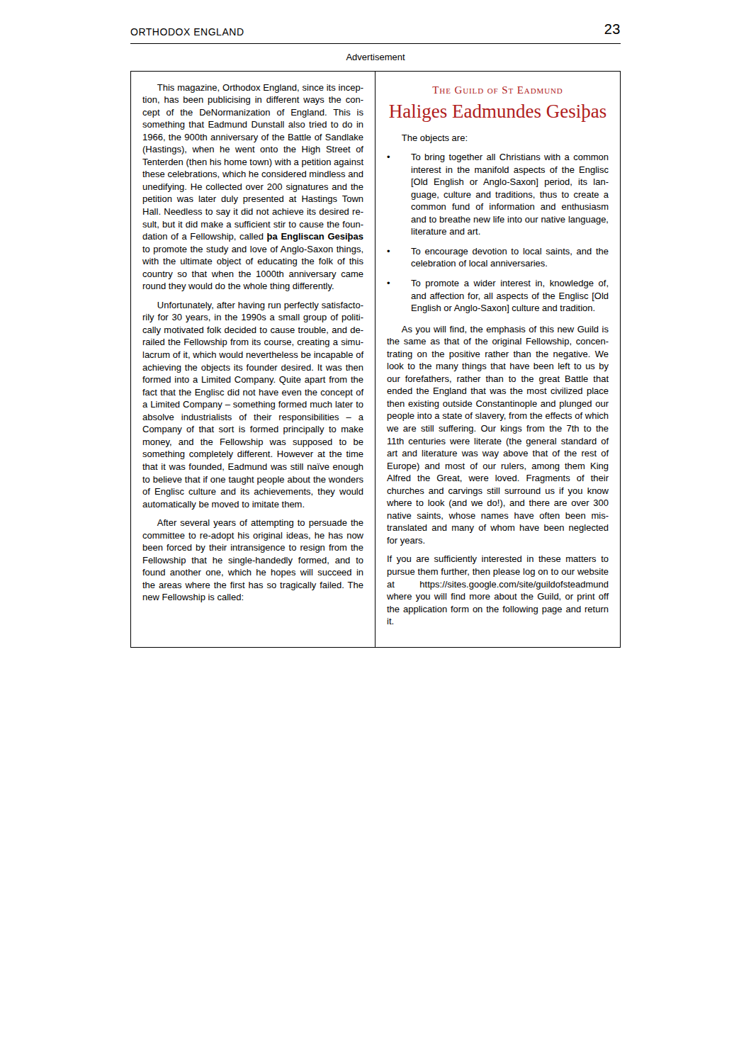Orthodox England
23
Advertisement
This magazine, Orthodox England, since its inception, has been publicising in different ways the concept of the DeNormanization of England. This is something that Eadmund Dunstall also tried to do in 1966, the 900th anniversary of the Battle of Sandlake (Hastings), when he went onto the High Street of Tenterden (then his home town) with a petition against these celebrations, which he considered mindless and unedifying. He collected over 200 signatures and the petition was later duly presented at Hastings Town Hall. Needless to say it did not achieve its desired result, but it did make a sufficient stir to cause the foundation of a Fellowship, called þa Engliscan Gesiþas to promote the study and love of Anglo-Saxon things, with the ultimate object of educating the folk of this country so that when the 1000th anniversary came round they would do the whole thing differently.
Unfortunately, after having run perfectly satisfactorily for 30 years, in the 1990s a small group of politically motivated folk decided to cause trouble, and derailed the Fellowship from its course, creating a simulacrum of it, which would nevertheless be incapable of achieving the objects its founder desired. It was then formed into a Limited Company. Quite apart from the fact that the Englisc did not have even the concept of a Limited Company – something formed much later to absolve industrialists of their responsibilities – a Company of that sort is formed principally to make money, and the Fellowship was supposed to be something completely different. However at the time that it was founded, Eadmund was still naïve enough to believe that if one taught people about the wonders of Englisc culture and its achievements, they would automatically be moved to imitate them.
After several years of attempting to persuade the committee to re-adopt his original ideas, he has now been forced by their intransigence to resign from the Fellowship that he single-handedly formed, and to found another one, which he hopes will succeed in the areas where the first has so tragically failed. The new Fellowship is called:
The Guild of St Eadmund
Haliges Eadmundes Gesiþas
The objects are:
• To bring together all Christians with a common interest in the manifold aspects of the Englisc [Old English or Anglo-Saxon] period, its language, culture and traditions, thus to create a common fund of information and enthusiasm and to breathe new life into our native language, literature and art.
• To encourage devotion to local saints, and the celebration of local anniversaries.
• To promote a wider interest in, knowledge of, and affection for, all aspects of the Englisc [Old English or Anglo-Saxon] culture and tradition.
As you will find, the emphasis of this new Guild is the same as that of the original Fellowship, concentrating on the positive rather than the negative. We look to the many things that have been left to us by our forefathers, rather than to the great Battle that ended the England that was the most civilized place then existing outside Constantinople and plunged our people into a state of slavery, from the effects of which we are still suffering. Our kings from the 7th to the 11th centuries were literate (the general standard of art and literature was way above that of the rest of Europe) and most of our rulers, among them King Alfred the Great, were loved. Fragments of their churches and carvings still surround us if you know where to look (and we do!), and there are over 300 native saints, whose names have often been mistranslated and many of whom have been neglected for years.
If you are sufficiently interested in these matters to pursue them further, then please log on to our website at https://sites.google.com/site/guildofsteadmund where you will find more about the Guild, or print off the application form on the following page and return it.